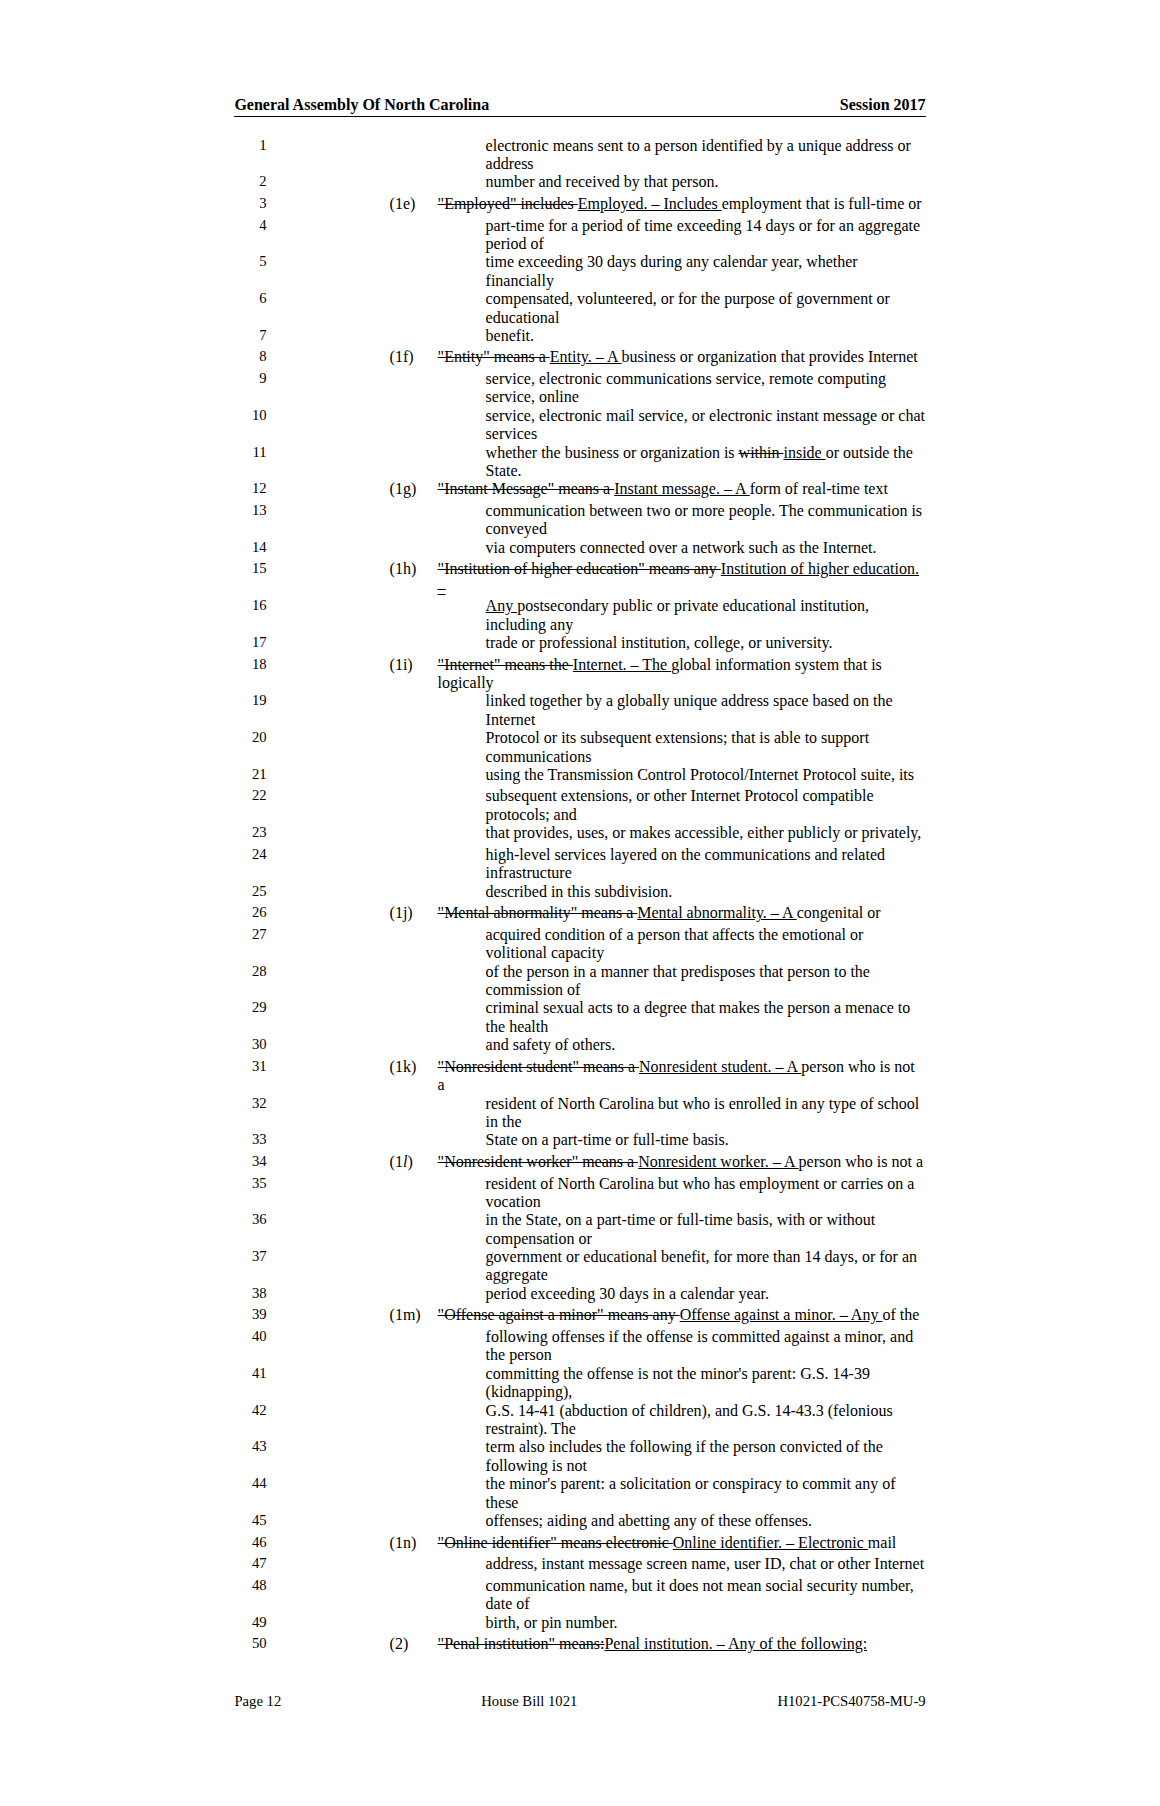General Assembly Of North Carolina
Session 2017
electronic means sent to a person identified by a unique address or address
number and received by that person.
(1e)"Employed" includes Employed. – Includes employment that is full-time or
part-time for a period of time exceeding 14 days or for an aggregate period of
time exceeding 30 days during any calendar year, whether financially
compensated, volunteered, or for the purpose of government or educational
benefit.
(1f)"Entity" means a Entity. – A business or organization that provides Internet
service, electronic communications service, remote computing service, online
service, electronic mail service, or electronic instant message or chat services
whether the business or organization is within inside or outside the State.
(1g)"Instant Message" means a Instant message. – A form of real-time text
communication between two or more people. The communication is conveyed
via computers connected over a network such as the Internet.
(1h)"Institution of higher education" means any Institution of higher education. –
Any postsecondary public or private educational institution, including any
trade or professional institution, college, or university.
(1i)"Internet" means the Internet. – The global information system that is logically
linked together by a globally unique address space based on the Internet
Protocol or its subsequent extensions; that is able to support communications
using the Transmission Control Protocol/Internet Protocol suite, its
subsequent extensions, or other Internet Protocol compatible protocols; and
that provides, uses, or makes accessible, either publicly or privately,
high-level services layered on the communications and related infrastructure
described in this subdivision.
(1j)"Mental abnormality" means a Mental abnormality. – A congenital or
acquired condition of a person that affects the emotional or volitional capacity
of the person in a manner that predisposes that person to the commission of
criminal sexual acts to a degree that makes the person a menace to the health
and safety of others.
(1k)"Nonresident student" means a Nonresident student. – A person who is not a
resident of North Carolina but who is enrolled in any type of school in the
State on a part-time or full-time basis.
(1l)"Nonresident worker" means a Nonresident worker. – A person who is not a
resident of North Carolina but who has employment or carries on a vocation
in the State, on a part-time or full-time basis, with or without compensation or
government or educational benefit, for more than 14 days, or for an aggregate
period exceeding 30 days in a calendar year.
(1m)"Offense against a minor" means any Offense against a minor. – Any of the
following offenses if the offense is committed against a minor, and the person
committing the offense is not the minor's parent: G.S. 14-39 (kidnapping),
G.S. 14-41 (abduction of children), and G.S. 14-43.3 (felonious restraint). The
term also includes the following if the person convicted of the following is not
the minor's parent: a solicitation or conspiracy to commit any of these
offenses; aiding and abetting any of these offenses.
(1n)"Online identifier" means electronic Online identifier. – Electronic mail
address, instant message screen name, user ID, chat or other Internet
communication name, but it does not mean social security number, date of
birth, or pin number.
(2)"Penal institution" means:Penal institution. – Any of the following:
Page 12
House Bill 1021
H1021-PCS40758-MU-9